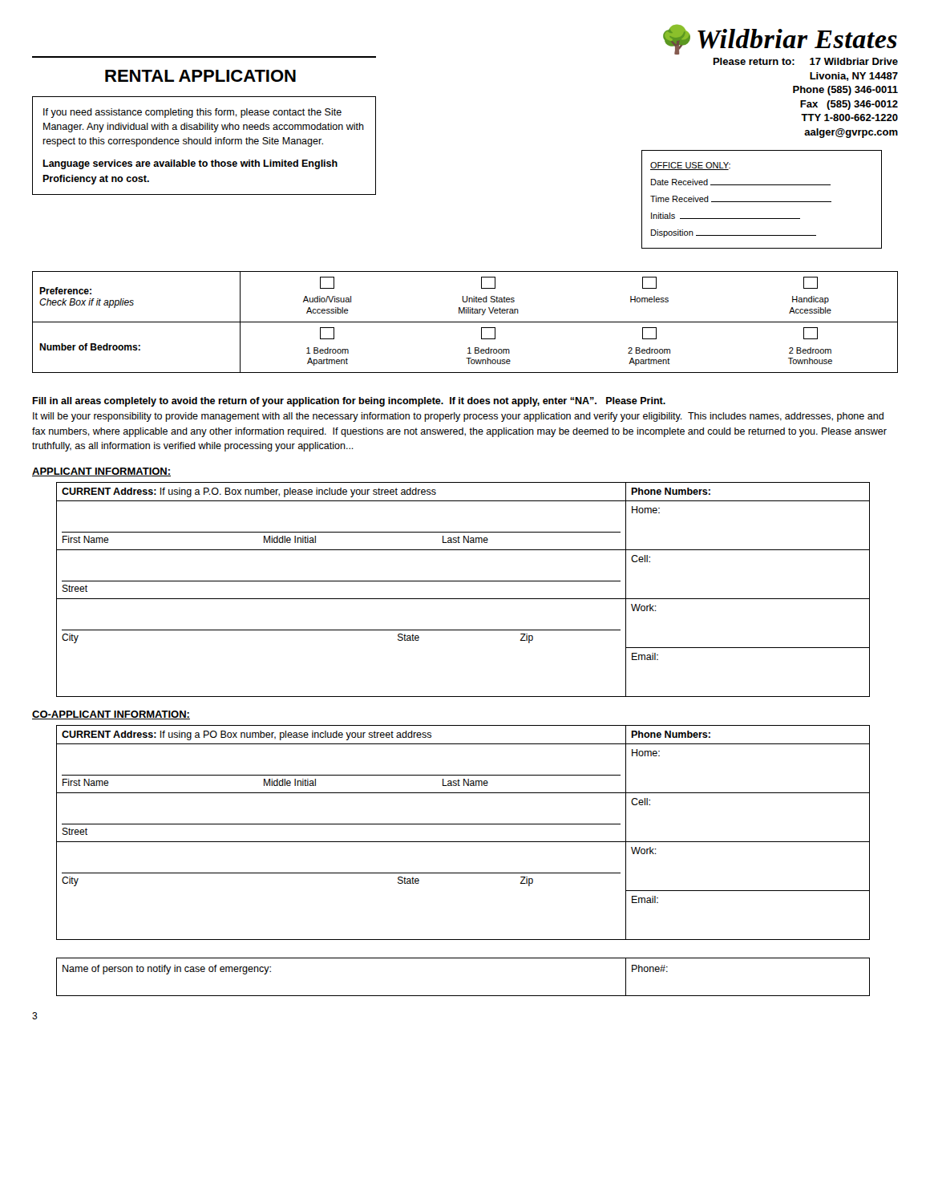🌳 Wildbriar Estates
RENTAL APPLICATION
If you need assistance completing this form, please contact the Site Manager. Any individual with a disability who needs accommodation with respect to this correspondence should inform the Site Manager.
Language services are available to those with Limited English Proficiency at no cost.
Please return to: 17 Wildbriar Drive
Livonia, NY 14487
Phone (585) 346-0011
Fax (585) 346-0012
TTY 1-800-662-1220
aalger@gvrpc.com
OFFICE USE ONLY:
Date Received
Time Received
Initials
Disposition
| Preference: Check Box if it applies | Audio/Visual Accessible United States Military Veteran Homeless Handicap Accessible |
| Number of Bedrooms: | 1 Bedroom Apartment 1 Bedroom Townhouse 2 Bedroom Apartment 2 Bedroom Townhouse |
Fill in all areas completely to avoid the return of your application for being incomplete. If it does not apply, enter “NA”. Please Print.
It will be your responsibility to provide management with all the necessary information to properly process your application and verify your eligibility. This includes names, addresses, phone and fax numbers, where applicable and any other information required. If questions are not answered, the application may be deemed to be incomplete and could be returned to you. Please answer truthfully, as all information is verified while processing your application...
APPLICANT INFORMATION:
| CURRENT Address: If using a P.O. Box number, please include your street address | Phone Numbers: |
| First Name Middle Initial Last Name | Home: |
| Street | Cell: |
| City State Zip | Work: |
| Email: |
CO-APPLICANT INFORMATION:
| CURRENT Address: If using a PO Box number, please include your street address | Phone Numbers: |
| First Name Middle Initial Last Name | Home: |
| Street | Cell: |
| City State Zip | Work: |
| Email: |
| Name of person to notify in case of emergency: | Phone#: |
3